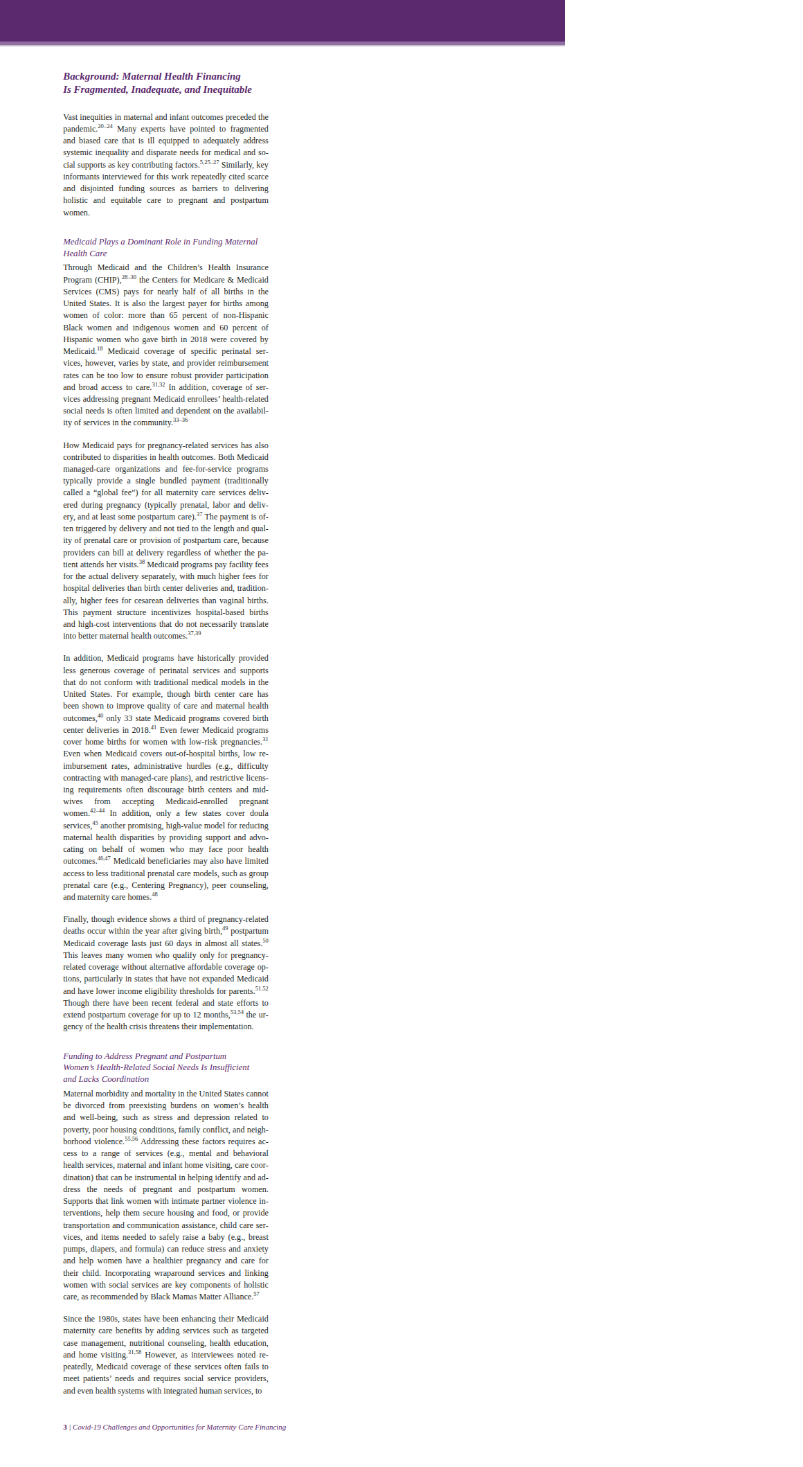Background: Maternal Health Financing
Is Fragmented, Inadequate, and Inequitable
Vast inequities in maternal and infant outcomes preceded the pandemic.20–24 Many experts have pointed to fragmented and biased care that is ill equipped to adequately address systemic inequality and disparate needs for medical and social supports as key contributing factors.5,25–27 Similarly, key informants interviewed for this work repeatedly cited scarce and disjointed funding sources as barriers to delivering holistic and equitable care to pregnant and postpartum women.
Medicaid Plays a Dominant Role in Funding Maternal
Health Care
Through Medicaid and the Children’s Health Insurance Program (CHIP),28–30 the Centers for Medicare & Medicaid Services (CMS) pays for nearly half of all births in the United States. It is also the largest payer for births among women of color: more than 65 percent of non-Hispanic Black women and indigenous women and 60 percent of Hispanic women who gave birth in 2018 were covered by Medicaid.18 Medicaid coverage of specific perinatal services, however, varies by state, and provider reimbursement rates can be too low to ensure robust provider participation and broad access to care.31,32 In addition, coverage of services addressing pregnant Medicaid enrollees’ health-related social needs is often limited and dependent on the availability of services in the community.33–36
How Medicaid pays for pregnancy-related services has also contributed to disparities in health outcomes. Both Medicaid managed-care organizations and fee-for-service programs typically provide a single bundled payment (traditionally called a “global fee”) for all maternity care services delivered during pregnancy (typically prenatal, labor and delivery, and at least some postpartum care).37 The payment is often triggered by delivery and not tied to the length and quality of prenatal care or provision of postpartum care, because providers can bill at delivery regardless of whether the patient attends her visits.38 Medicaid programs pay facility fees for the actual delivery separately, with much higher fees for hospital deliveries than birth center deliveries and, traditionally, higher fees for cesarean deliveries than vaginal births. This payment structure incentivizes hospital-based births and high-cost interventions that do not necessarily translate into better maternal health outcomes.37,39
In addition, Medicaid programs have historically provided less generous coverage of perinatal services and supports that do not conform with traditional medical models in the United States. For example, though birth center care has been shown to improve quality of care and maternal health outcomes,40 only 33 state Medicaid programs covered birth center deliveries in 2018.41 Even fewer Medicaid programs cover home births for women with low-risk pregnancies.31 Even when Medicaid covers out-of-hospital births, low reimbursement rates, administrative hurdles (e.g., difficulty contracting with managed-care plans), and restrictive licensing requirements often discourage birth centers and midwives from accepting Medicaid-enrolled pregnant women.42–44 In addition, only a few states cover doula services,45 another promising, high-value model for reducing maternal health disparities by providing support and advocating on behalf of women who may face poor health outcomes.46,47 Medicaid beneficiaries may also have limited access to less traditional prenatal care models, such as group prenatal care (e.g., Centering Pregnancy), peer counseling, and maternity care homes.48
Finally, though evidence shows a third of pregnancy-related deaths occur within the year after giving birth,49 postpartum Medicaid coverage lasts just 60 days in almost all states.50 This leaves many women who qualify only for pregnancy-related coverage without alternative affordable coverage options, particularly in states that have not expanded Medicaid and have lower income eligibility thresholds for parents.51,52 Though there have been recent federal and state efforts to extend postpartum coverage for up to 12 months,53,54 the urgency of the health crisis threatens their implementation.
Funding to Address Pregnant and Postpartum
Women’s Health-Related Social Needs Is Insufficient
and Lacks Coordination
Maternal morbidity and mortality in the United States cannot be divorced from preexisting burdens on women’s health and well-being, such as stress and depression related to poverty, poor housing conditions, family conflict, and neighborhood violence.55,56 Addressing these factors requires access to a range of services (e.g., mental and behavioral health services, maternal and infant home visiting, care coordination) that can be instrumental in helping identify and address the needs of pregnant and postpartum women. Supports that link women with intimate partner violence interventions, help them secure housing and food, or provide transportation and communication assistance, child care services, and items needed to safely raise a baby (e.g., breast pumps, diapers, and formula) can reduce stress and anxiety and help women have a healthier pregnancy and care for their child. Incorporating wraparound services and linking women with social services are key components of holistic care, as recommended by Black Mamas Matter Alliance.57
Since the 1980s, states have been enhancing their Medicaid maternity care benefits by adding services such as targeted case management, nutritional counseling, health education, and home visiting.31,58 However, as interviewees noted repeatedly, Medicaid coverage of these services often fails to meet patients’ needs and requires social service providers, and even health systems with integrated human services, to
3 | Covid-19 Challenges and Opportunities for Maternity Care Financing